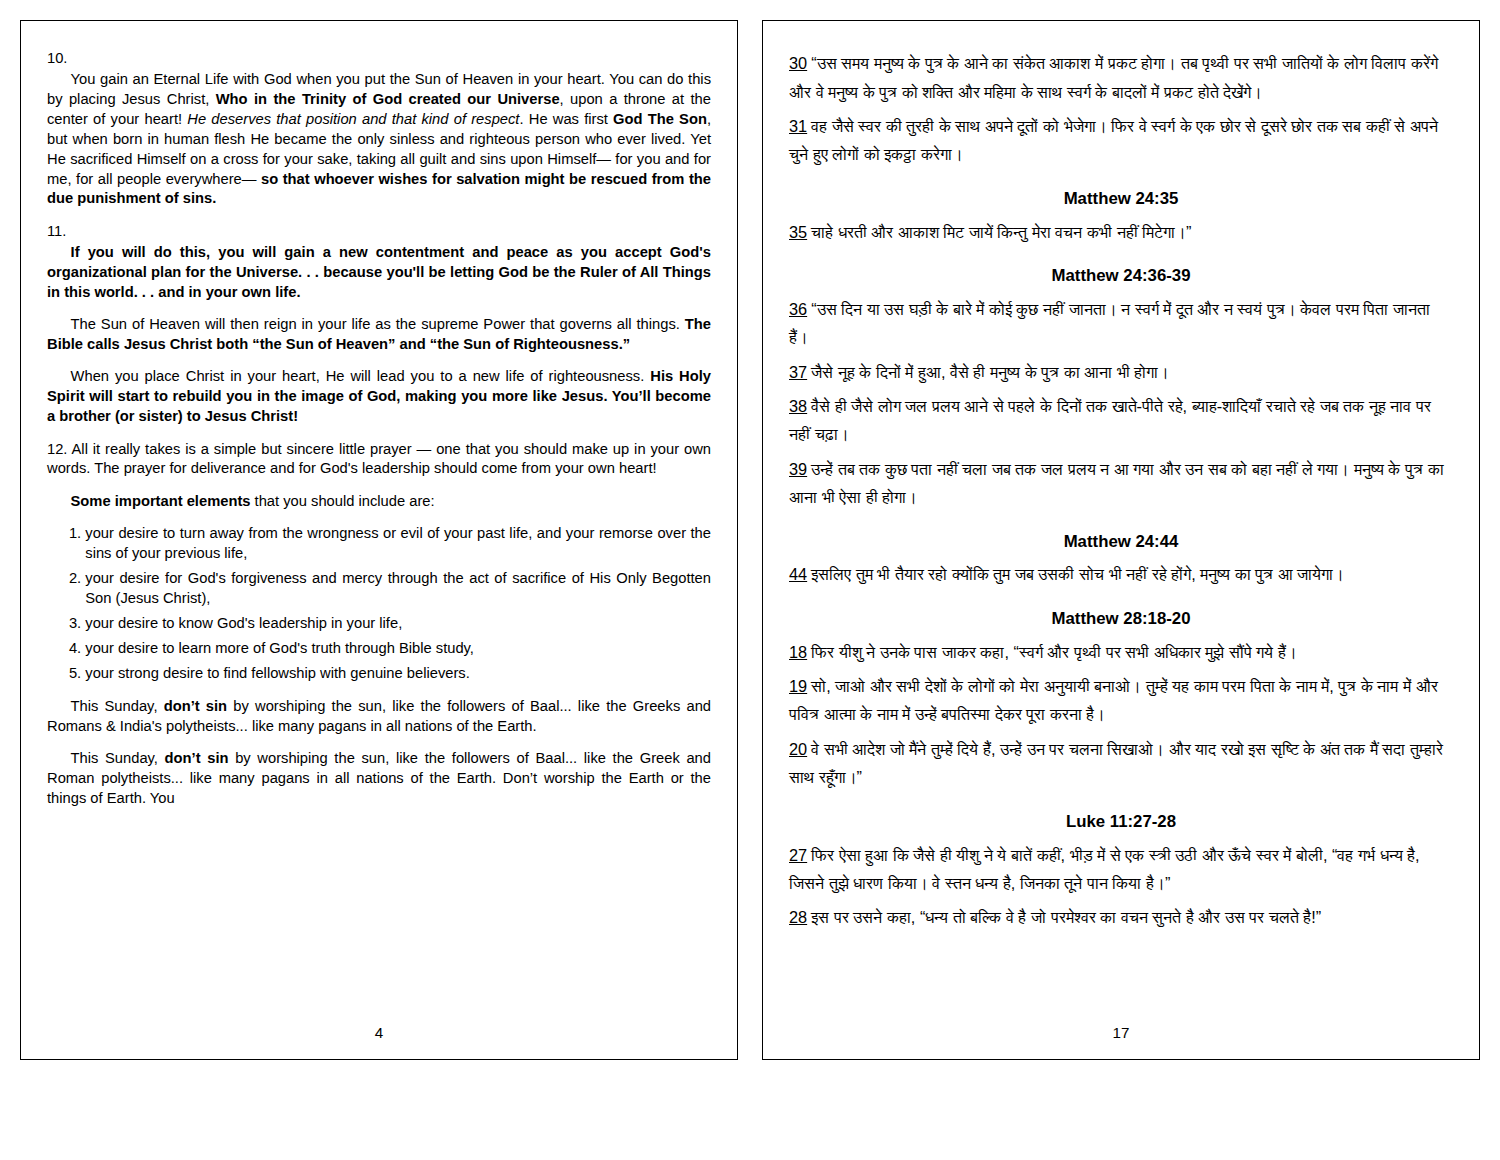10.
You gain an Eternal Life with God when you put the Sun of Heaven in your heart. You can do this by placing Jesus Christ, Who in the Trinity of God created our Universe, upon a throne at the center of your heart! He deserves that position and that kind of respect. He was first God The Son, but when born in human flesh He became the only sinless and righteous person who ever lived. Yet He sacrificed Himself on a cross for your sake, taking all guilt and sins upon Himself— for you and for me, for all people everywhere— so that whoever wishes for salvation might be rescued from the due punishment of sins.
11.
If you will do this, you will gain a new contentment and peace as you accept God's organizational plan for the Universe. . . because you'll be letting God be the Ruler of All Things in this world. . . and in your own life.
The Sun of Heaven will then reign in your life as the supreme Power that governs all things. The Bible calls Jesus Christ both “the Sun of Heaven” and “the Sun of Righteousness.”
When you place Christ in your heart, He will lead you to a new life of righteousness. His Holy Spirit will start to rebuild you in the image of God, making you more like Jesus. You’ll become a brother (or sister) to Jesus Christ!
12. All it really takes is a simple but sincere little prayer — one that you should make up in your own words. The prayer for deliverance and for God's leadership should come from your own heart!
Some important elements that you should include are:
your desire to turn away from the wrongness or evil of your past life, and your remorse over the sins of your previous life,
your desire for God's forgiveness and mercy through the act of sacrifice of His Only Begotten Son (Jesus Christ),
your desire to know God's leadership in your life,
your desire to learn more of God's truth through Bible study,
your strong desire to find fellowship with genuine believers.
This Sunday, don’t sin by worshiping the sun, like the followers of Baal... like the Greeks and Romans & India's polytheists... like many pagans in all nations of the Earth.
This Sunday, don’t sin by worshiping the sun, like the followers of Baal... like the Greek and Roman polytheists... like many pagans in all nations of the Earth. Don’t worship the Earth or the things of Earth. You
4
30“उस समय मनुष्य के पुत्र के आने का संकेत आकाश में प्रकट होगा। तब पृथ्वी पर सभी जातियों के लोग विलाप करेंगे और वे मनुष्य के पुत्र को शक्ति और महिमा के साथ स्वर्ग के बादलों में प्रकट होते देखेंगे।
31वह जैसे स्वर की तुरही के साथ अपने दूतों को भेजेगा। फिर वे स्वर्ग के एक छोर से दूसरे छोर तक सब कहीं से अपने चुने हुए लोगों को इकट्ठा करेगा।
Matthew 24:35
35चाहे धरती और आकाश मिट जायें किन्तु मेरा वचन कभी नहीं मिटेगा।”
Matthew 24:36-39
36“उस दिन या उस घड़ी के बारे में कोई कुछ नहीं जानता। न स्वर्ग में दूत और न स्वयं पुत्र। केवल परम पिता जानता हैं।
37जैसे नूह के दिनों में हुआ, वैसे ही मनुष्य के पुत्र का आना भी होगा।
38वैसे ही जैसे लोग जल प्रलय आने से पहले के दिनों तक खाते-पीते रहे, ब्याह-शादियाँ रचाते रहे जब तक नूह नाव पर नहीं चढ़ा।
39उन्हें तब तक कुछ पता नहीं चला जब तक जल प्रलय न आ गया और उन सब को बहा नहीं ले गया। मनुष्य के पुत्र का आना भी ऐसा ही होगा।
Matthew 24:44
44इसलिए तुम भी तैयार रहो क्योंकि तुम जब उसकी सोच भी नहीं रहे होंगे, मनुष्य का पुत्र आ जायेगा।
Matthew 28:18-20
18फिर यीशु ने उनके पास जाकर कहा, “स्वर्ग और पृथ्वी पर सभी अधिकार मुझे सौंपे गये हैं।
19सो, जाओ और सभी देशों के लोगों को मेरा अनुयायी बनाओ। तुम्हें यह काम परम पिता के नाम में, पुत्र के नाम में और पवित्र आत्मा के नाम में उन्हें बपतिस्मा देकर पूरा करना है।
20वे सभी आदेश जो मैंने तुम्हें दिये हैं, उन्हें उन पर चलना सिखाओ। और याद रखो इस सृष्टि के अंत तक मैं सदा तुम्हारे साथ रहूँगा।”
Luke 11:27-28
27फिर ऐसा हुआ कि जैसे ही यीशु ने ये बातें कहीं, भीड़ में से एक स्त्री उठी और ऊँचे स्वर में बोली, “वह गर्भ धन्य है, जिसने तुझे धारण किया। वे स्तन धन्य है, जिनका तूने पान किया है।”
28इस पर उसने कहा, “धन्य तो बल्कि वे है जो परमेश्वर का वचन सुनते है और उस पर चलते है!”
17